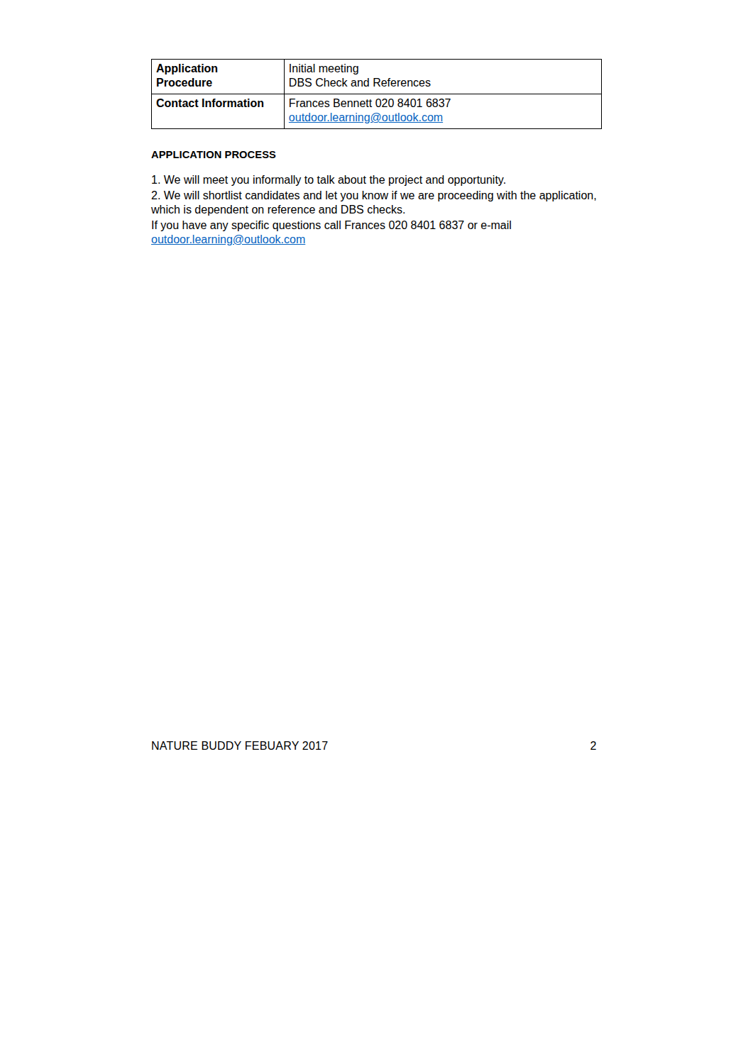| Application Procedure | Initial meeting DBS Check and References |
| Contact Information | Frances Bennett 020 8401 6837 outdoor.learning@outlook.com |
APPLICATION PROCESS
1. We will meet you informally to talk about the project and opportunity.
2. We will shortlist candidates and let you know if we are proceeding with the application, which is dependent on reference and DBS checks.
If you have any specific questions call Frances 020 8401 6837 or e-mail outdoor.learning@outlook.com
NATURE BUDDY FEBUARY 2017 2